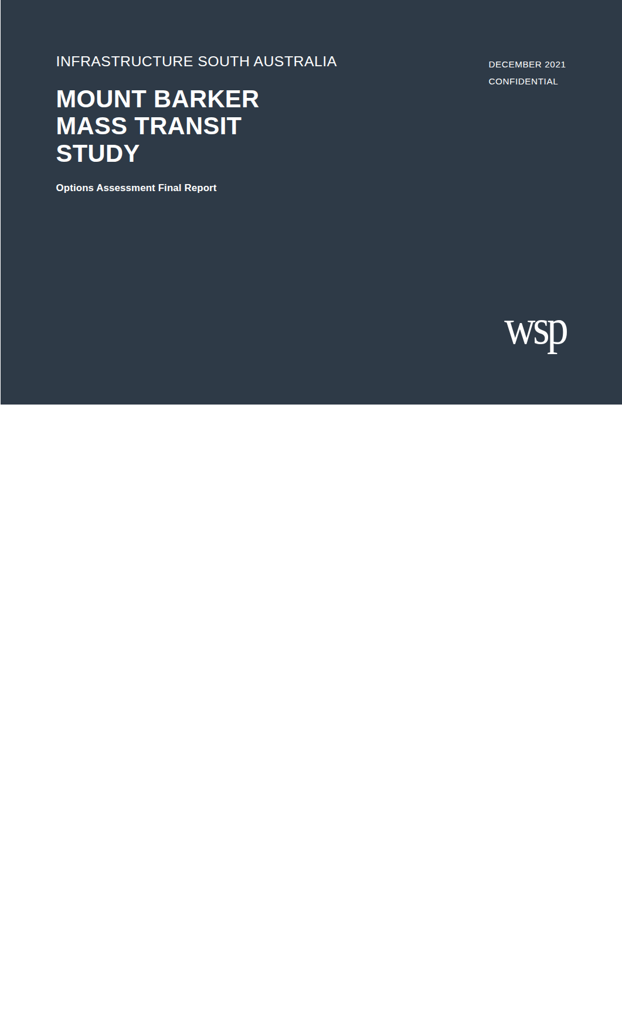INFRASTRUCTURE SOUTH AUSTRALIA
Mount Barker
Mass Transit
Study
Options Assessment Final Report
DECEMBER 2021
CONFIDENTIAL
wsp
Main street, Mount Barker, South Australia.